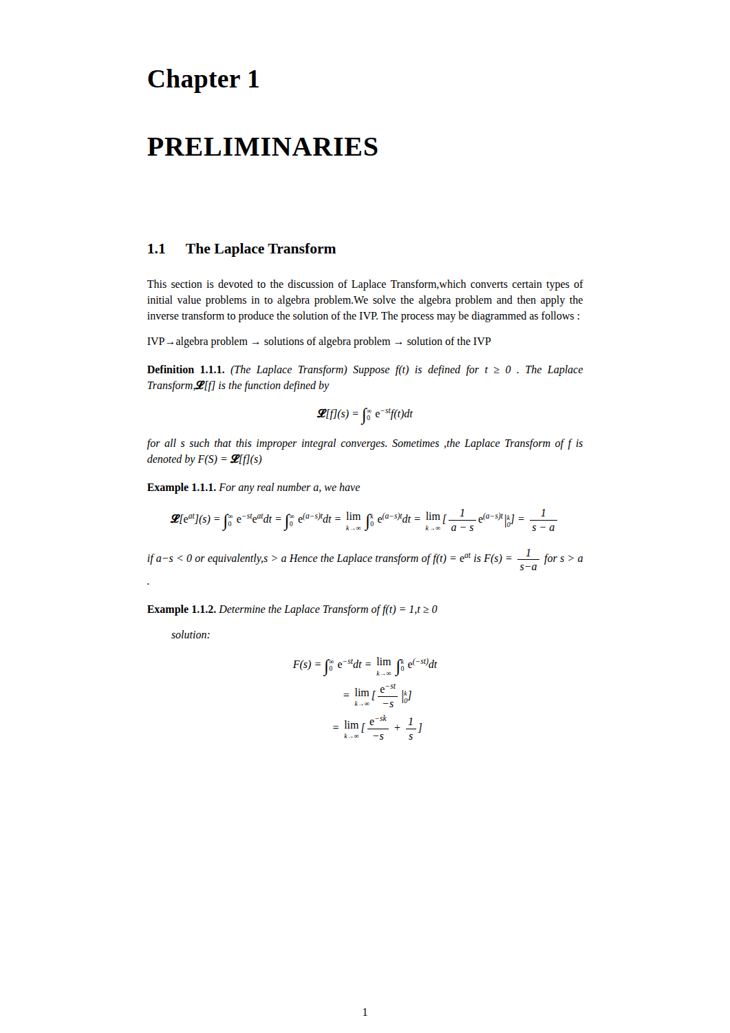Chapter 1
PRELIMINARIES
1.1 The Laplace Transform
This section is devoted to the discussion of Laplace Transform,which converts certain types of initial value problems in to algebra problem.We solve the algebra problem and then apply the inverse transform to produce the solution of the IVP. The process may be diagrammed as follows :
IVP→algebra problem → solutions of algebra problem → solution of the IVP
Definition 1.1.1. (The Laplace Transform) Suppose f(t) is defined for t ≥ 0 . The Laplace Transform,𝓛[f] is the function defined by
𝓛[f](s) = ∫∞0 e−stf(t)dt
for all s such that this improper integral converges. Sometimes ,the Laplace Transform of f is denoted by F(S) = 𝓛[f](s)
Example 1.1.1. For any real number a, we have
𝓛[eat](s) = ∫∞0 e−steatdt = ∫∞0 e(a−s)tdt = lim k→∞ ∫k 0 e(a−s)tdt = lim k→∞[1 a − s e(a−s)t|k 0] = 1 s − a
if a−s < 0 or equivalently,s > a Hence the Laplace transform of f(t) = eat is F(s) = 1 s−a for s > a .
Example 1.1.2. Determine the Laplace Transform of f(t) = 1,t ≥ 0
solution:
F(s) = ∫∞0 e−stdt = lim k→∞ ∫k 0 e(−st)dt
= lim k→∞[e−st−s|k 0]
= lim k→∞[e−sk−s + 1 s]
1